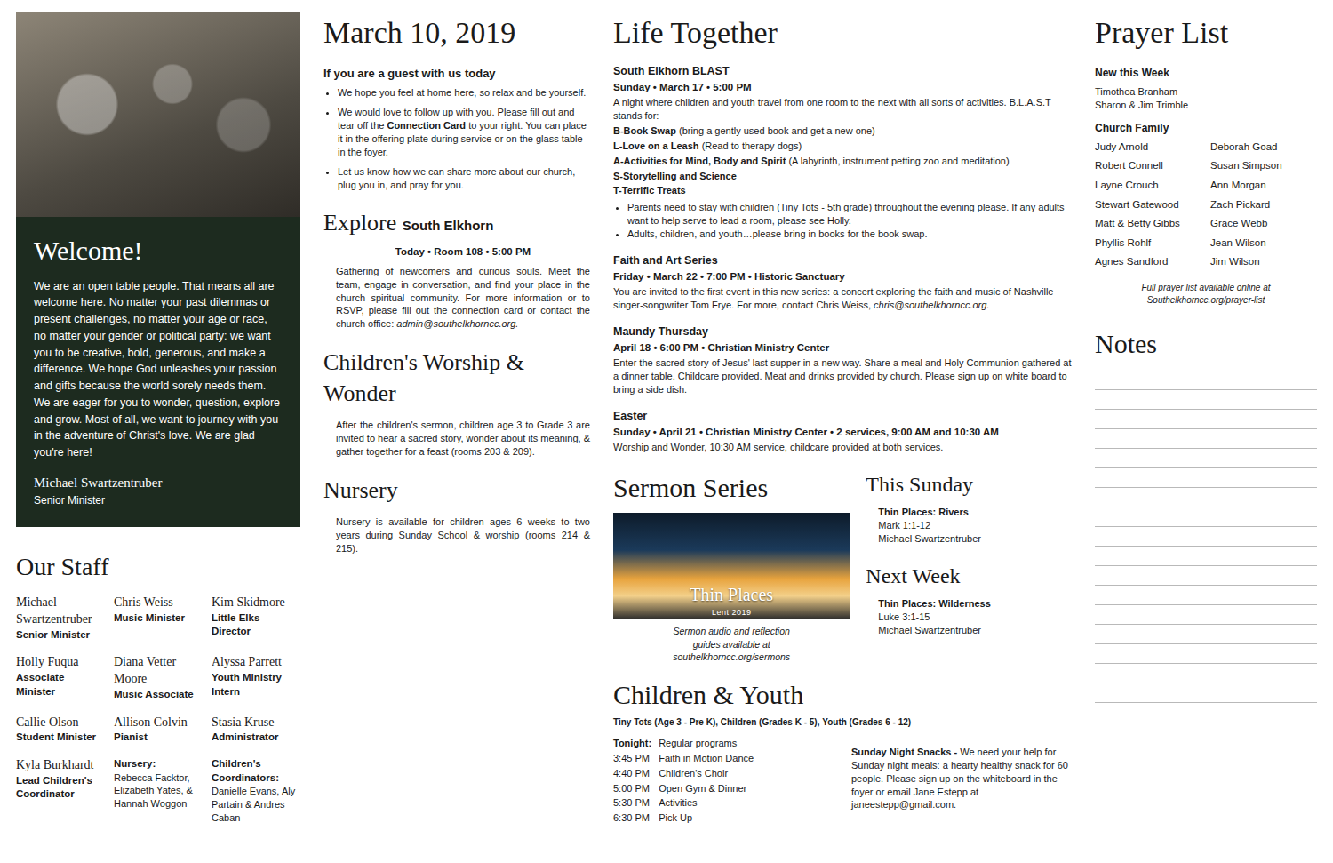Welcome!
We are an open table people. That means all are welcome here. No matter your past dilemmas or present challenges, no matter your age or race, no matter your gender or political party: we want you to be creative, bold, generous, and make a difference. We hope God unleashes your passion and gifts because the world sorely needs them. We are eager for you to wonder, question, explore and grow. Most of all, we want to journey with you in the adventure of Christ's love. We are glad you're here!
Michael Swartzentruber Senior Minister
Our Staff
Michael Swartzentruber Senior Minister
Chris Weiss Music Minister
Kim Skidmore Little Elks Director
Holly Fuqua Associate Minister
Diana Vetter Moore Music Associate
Alyssa Parrett Youth Ministry Intern
Callie Olson Student Minister
Allison Colvin Pianist
Stasia Kruse Administrator
Kyla Burkhardt Lead Children's Coordinator
Nursery: Rebecca Facktor, Elizabeth Yates, & Hannah Woggon
Children's Coordinators: Danielle Evans, Aly Partain & Andres Caban
March 10, 2019
If you are a guest with us today
We hope you feel at home here, so relax and be yourself.
We would love to follow up with you. Please fill out and tear off the Connection Card to your right. You can place it in the offering plate during service or on the glass table in the foyer.
Let us know how we can share more about our church, plug you in, and pray for you.
Explore South Elkhorn
Today • Room 108 • 5:00 PM
Gathering of newcomers and curious souls. Meet the team, engage in conversation, and find your place in the church spiritual community. For more information or to RSVP, please fill out the connection card or contact the church office: admin@southelkhorncc.org.
Children's Worship & Wonder
After the children's sermon, children age 3 to Grade 3 are invited to hear a sacred story, wonder about its meaning, & gather together for a feast (rooms 203 & 209).
Nursery
Nursery is available for children ages 6 weeks to two years during Sunday School & worship (rooms 214 & 215).
Life Together
South Elkhorn BLAST
Sunday • March 17 • 5:00 PM
A night where children and youth travel from one room to the next with all sorts of activities. B.L.A.S.T stands for:
B-Book Swap (bring a gently used book and get a new one)
L-Love on a Leash (Read to therapy dogs)
A-Activities for Mind, Body and Spirit (A labyrinth, instrument petting zoo and meditation)
S-Storytelling and Science
T-Terrific Treats
Parents need to stay with children (Tiny Tots - 5th grade) throughout the evening please. If any adults want to help serve to lead a room, please see Holly.
Adults, children, and youth…please bring in books for the book swap.
Faith and Art Series
Friday • March 22 • 7:00 PM • Historic Sanctuary
You are invited to the first event in this new series: a concert exploring the faith and music of Nashville singer-songwriter Tom Frye. For more, contact Chris Weiss, chris@southelkhorncc.org.
Maundy Thursday
April 18 • 6:00 PM • Christian Ministry Center
Enter the sacred story of Jesus' last supper in a new way. Share a meal and Holy Communion gathered at a dinner table. Childcare provided. Meat and drinks provided by church. Please sign up on white board to bring a side dish.
Easter
Sunday • April 21 • Christian Ministry Center • 2 services, 9:00 AM and 10:30 AM
Worship and Wonder, 10:30 AM service, childcare provided at both services.
Sermon Series
Thin Places Lent 2019
Sermon audio and reflection
guides available at
southelkhorncc.org/sermons
This Sunday
Thin Places: Rivers
Mark 1:1-12
Michael Swartzentruber
Next Week
Thin Places: Wilderness
Luke 3:1-15
Michael Swartzentruber
Children & Youth
Tiny Tots (Age 3 - Pre K), Children (Grades K - 5), Youth (Grades 6 - 12)
| Tonight: | Regular programs |
| 3:45 PM | Faith in Motion Dance |
| 4:40 PM | Children's Choir |
| 5:00 PM | Open Gym & Dinner |
| 5:30 PM | Activities |
| 6:30 PM | Pick Up |
Sunday Night Snacks - We need your help for Sunday night meals: a hearty healthy snack for 60 people. Please sign up on the whiteboard in the foyer or email Jane Estepp at janeestepp@gmail.com.
Prayer List
New this Week
Timothea Branham
Sharon & Jim Trimble
Church Family
Judy Arnold
Deborah Goad
Robert Connell
Susan Simpson
Layne Crouch
Ann Morgan
Stewart Gatewood
Zach Pickard
Matt & Betty Gibbs
Grace Webb
Phyllis Rohlf
Jean Wilson
Agnes Sandford
Jim Wilson
Full prayer list available online at
Southelkhorncc.org/prayer-list
Notes